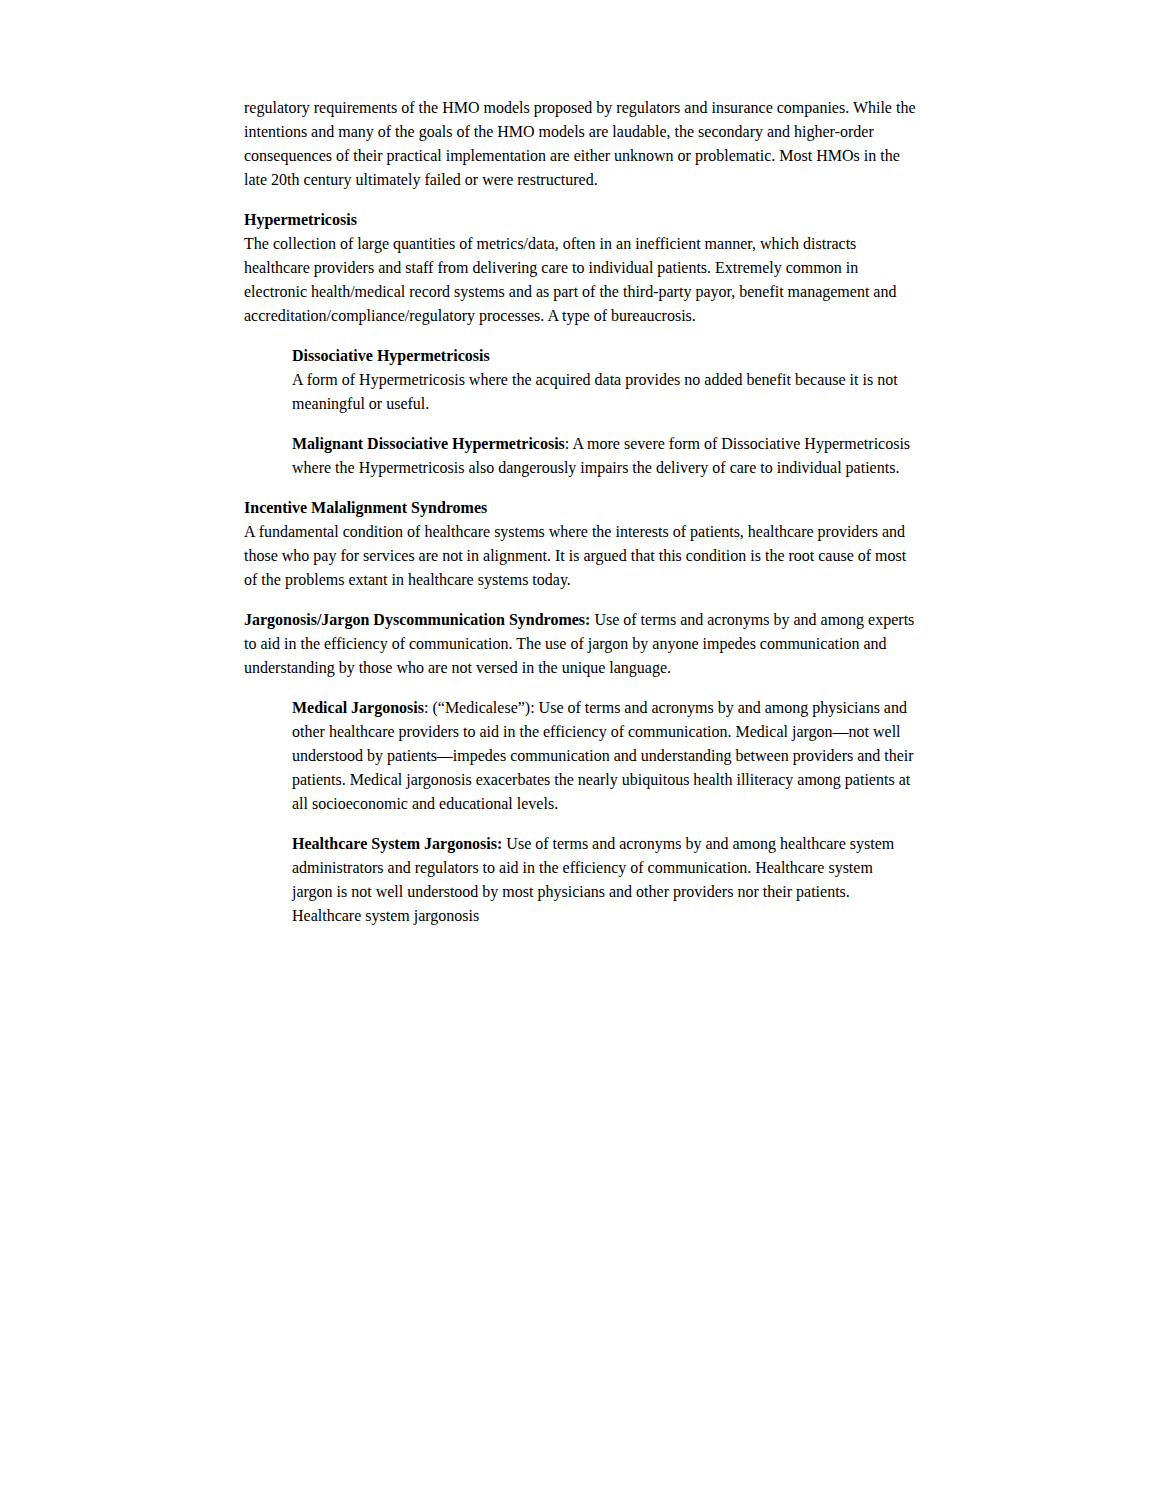regulatory requirements of the HMO models proposed by regulators and insurance companies. While the intentions and many of the goals of the HMO models are laudable, the secondary and higher-order consequences of their practical implementation are either unknown or problematic. Most HMOs in the late 20th century ultimately failed or were restructured.
Hypermetricosis
The collection of large quantities of metrics/data, often in an inefficient manner, which distracts healthcare providers and staff from delivering care to individual patients. Extremely common in electronic health/medical record systems and as part of the third-party payor, benefit management and accreditation/compliance/regulatory processes. A type of bureaucrosis.
Dissociative Hypermetricosis
A form of Hypermetricosis where the acquired data provides no added benefit because it is not meaningful or useful.
Malignant Dissociative Hypermetricosis: A more severe form of Dissociative Hypermetricosis where the Hypermetricosis also dangerously impairs the delivery of care to individual patients.
Incentive Malalignment Syndromes
A fundamental condition of healthcare systems where the interests of patients, healthcare providers and those who pay for services are not in alignment. It is argued that this condition is the root cause of most of the problems extant in healthcare systems today.
Jargonosis/Jargon Dyscommunication Syndromes: Use of terms and acronyms by and among experts to aid in the efficiency of communication. The use of jargon by anyone impedes communication and understanding by those who are not versed in the unique language.
Medical Jargonosis: (“Medicalese”): Use of terms and acronyms by and among physicians and other healthcare providers to aid in the efficiency of communication. Medical jargon—not well understood by patients—impedes communication and understanding between providers and their patients. Medical jargonosis exacerbates the nearly ubiquitous health illiteracy among patients at all socioeconomic and educational levels.
Healthcare System Jargonosis: Use of terms and acronyms by and among healthcare system administrators and regulators to aid in the efficiency of communication. Healthcare system jargon is not well understood by most physicians and other providers nor their patients. Healthcare system jargonosis